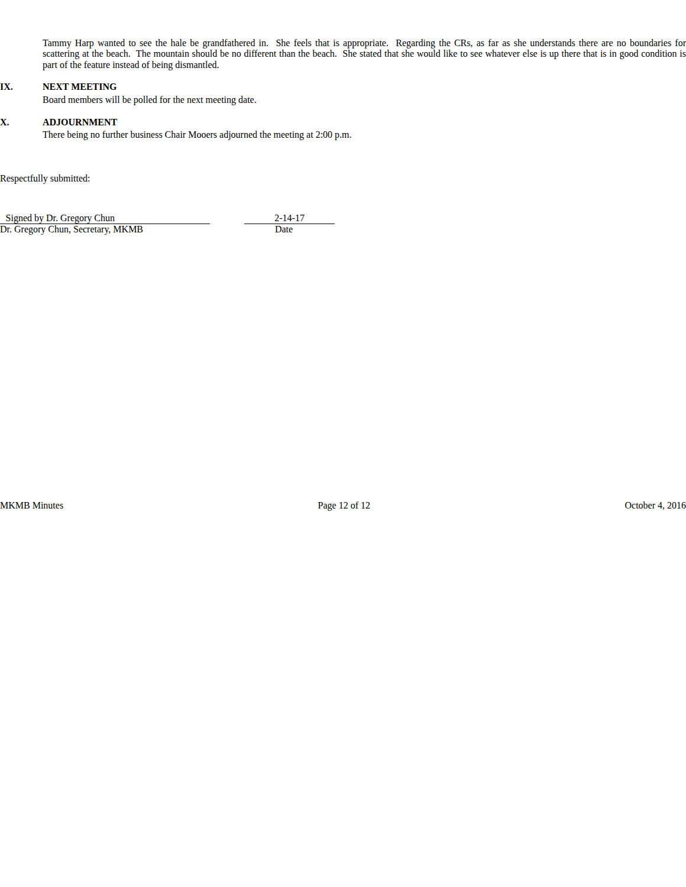Tammy Harp wanted to see the hale be grandfathered in. She feels that is appropriate. Regarding the CRs, as far as she understands there are no boundaries for scattering at the beach. The mountain should be no different than the beach. She stated that she would like to see whatever else is up there that is in good condition is part of the feature instead of being dismantled.
IX. NEXT MEETING
Board members will be polled for the next meeting date.
X. ADJOURNMENT
There being no further business Chair Mooers adjourned the meeting at 2:00 p.m.
Respectfully submitted:
Signed by Dr. Gregory Chun 2-14-17
Dr. Gregory Chun, Secretary, MKMB Date
MKMB Minutes Page 12 of 12 October 4, 2016